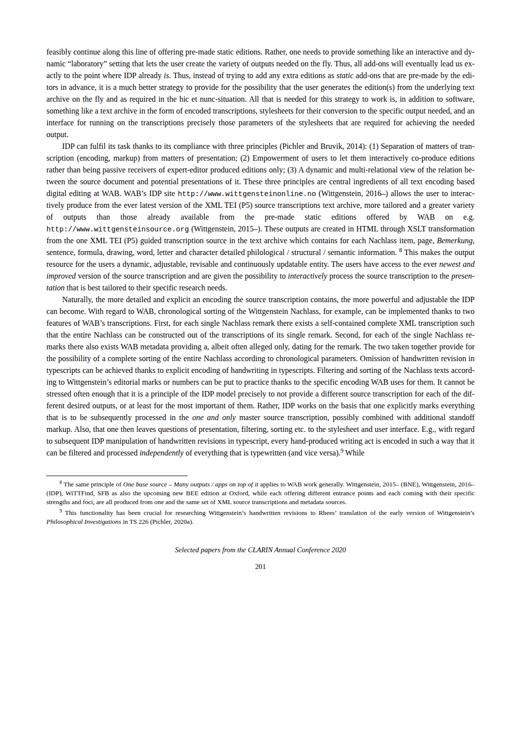feasibly continue along this line of offering pre-made static editions. Rather, one needs to provide something like an interactive and dynamic “laboratory” setting that lets the user create the variety of outputs needed on the fly. Thus, all add-ons will eventually lead us exactly to the point where IDP already is. Thus, instead of trying to add any extra editions as static add-ons that are pre-made by the editors in advance, it is a much better strategy to provide for the possibility that the user generates the edition(s) from the underlying text archive on the fly and as required in the hic et nunc-situation. All that is needed for this strategy to work is, in addition to software, something like a text archive in the form of encoded transcriptions, stylesheets for their conversion to the specific output needed, and an interface for running on the transcriptions precisely those parameters of the stylesheets that are required for achieving the needed output.
IDP can fulfil its task thanks to its compliance with three principles (Pichler and Bruvik, 2014): (1) Separation of matters of transcription (encoding, markup) from matters of presentation; (2) Empowerment of users to let them interactively co-produce editions rather than being passive receivers of expert-editor produced editions only; (3) A dynamic and multi-relational view of the relation between the source document and potential presentations of it. These three principles are central ingredients of all text encoding based digital editing at WAB. WAB’s IDP site http://www.wittgensteinonline.no (Wittgenstein, 2016–) allows the user to interactively produce from the ever latest version of the XML TEI (P5) source transcriptions text archive, more tailored and a greater variety of outputs than those already available from the pre-made static editions offered by WAB on e.g. http://www.wittgensteinsource.org (Wittgenstein, 2015–). These outputs are created in HTML through XSLT transformation from the one XML TEI (P5) guided transcription source in the text archive which contains for each Nachlass item, page, Bemerkung, sentence, formula, drawing, word, letter and character detailed philological / structural / semantic information. 8 This makes the output resource for the users a dynamic, adjustable, revisable and continuously updatable entity. The users have access to the ever newest and improved version of the source transcription and are given the possibility to interactively process the source transcription to the presentation that is best tailored to their specific research needs.
Naturally, the more detailed and explicit an encoding the source transcription contains, the more powerful and adjustable the IDP can become. With regard to WAB, chronological sorting of the Wittgenstein Nachlass, for example, can be implemented thanks to two features of WAB’s transcriptions. First, for each single Nachlass remark there exists a self-contained complete XML transcription such that the entire Nachlass can be constructed out of the transcriptions of its single remark. Second, for each of the single Nachlass remarks there also exists WAB metadata providing a, albeit often alleged only, dating for the remark. The two taken together provide for the possibility of a complete sorting of the entire Nachlass according to chronological parameters. Omission of handwritten revision in typescripts can be achieved thanks to explicit encoding of handwriting in typescripts. Filtering and sorting of the Nachlass texts according to Wittgenstein’s editorial marks or numbers can be put to practice thanks to the specific encoding WAB uses for them. It cannot be stressed often enough that it is a principle of the IDP model precisely to not provide a different source transcription for each of the different desired outputs, or at least for the most important of them. Rather, IDP works on the basis that one explicitly marks everything that is to be subsequently processed in the one and only master source transcription, possibly combined with additional standoff markup. Also, that one then leaves questions of presentation, filtering, sorting etc. to the stylesheet and user interface. E.g., with regard to subsequent IDP manipulation of handwritten revisions in typescript, every hand-produced writing act is encoded in such a way that it can be filtered and processed independently of everything that is typewritten (and vice versa).9 While
8 The same principle of One base source – Many outputs / apps on top of it applies to WAB work generally. Wittgenstein, 2015– (BNE), Wittgenstein, 2016– (IDP), WiTTFind, SFB as also the upcoming new BEE edition at Oxford, while each offering different entrance points and each coming with their specific strengths and foci, are all produced from one and the same set of XML source transcriptions and metadata sources.
9 This functionality has been crucial for researching Wittgenstein’s handwritten revisions to Rhees’ translation of the early version of Wittgenstein’s Philosophical Investigations in TS 226 (Pichler, 2020a).
Selected papers from the CLARIN Annual Conference 2020
201